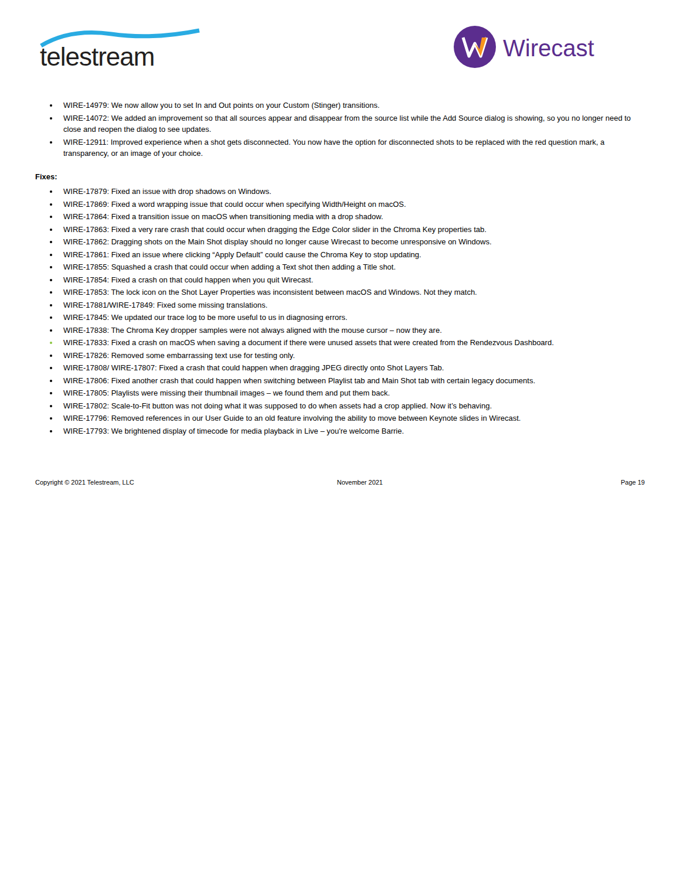telestream
Wirecast
WIRE-14979: We now allow you to set In and Out points on your Custom (Stinger) transitions.
WIRE-14072: We added an improvement so that all sources appear and disappear from the source list while the Add Source dialog is showing, so you no longer need to close and reopen the dialog to see updates.
WIRE-12911: Improved experience when a shot gets disconnected. You now have the option for disconnected shots to be replaced with the red question mark, a transparency, or an image of your choice.
Fixes:
WIRE-17879: Fixed an issue with drop shadows on Windows.
WIRE-17869: Fixed a word wrapping issue that could occur when specifying Width/Height on macOS.
WIRE-17864: Fixed a transition issue on macOS when transitioning media with a drop shadow.
WIRE-17863: Fixed a very rare crash that could occur when dragging the Edge Color slider in the Chroma Key properties tab.
WIRE-17862: Dragging shots on the Main Shot display should no longer cause Wirecast to become unresponsive on Windows.
WIRE-17861: Fixed an issue where clicking “Apply Default” could cause the Chroma Key to stop updating.
WIRE-17855: Squashed a crash that could occur when adding a Text shot then adding a Title shot.
WIRE-17854: Fixed a crash on that could happen when you quit Wirecast.
WIRE-17853: The lock icon on the Shot Layer Properties was inconsistent between macOS and Windows. Not they match.
WIRE-17881/WIRE-17849: Fixed some missing translations.
WIRE-17845: We updated our trace log to be more useful to us in diagnosing errors.
WIRE-17838: The Chroma Key dropper samples were not always aligned with the mouse cursor – now they are.
WIRE-17833: Fixed a crash on macOS when saving a document if there were unused assets that were created from the Rendezvous Dashboard.
WIRE-17826: Removed some embarrassing text use for testing only.
WIRE-17808/ WIRE-17807: Fixed a crash that could happen when dragging JPEG directly onto Shot Layers Tab.
WIRE-17806: Fixed another crash that could happen when switching between Playlist tab and Main Shot tab with certain legacy documents.
WIRE-17805: Playlists were missing their thumbnail images – we found them and put them back.
WIRE-17802: Scale-to-Fit button was not doing what it was supposed to do when assets had a crop applied. Now it’s behaving.
WIRE-17796: Removed references in our User Guide to an old feature involving the ability to move between Keynote slides in Wirecast.
WIRE-17793: We brightened display of timecode for media playback in Live – you're welcome Barrie.
Copyright © 2021 Telestream, LLC November 2021 Page 19